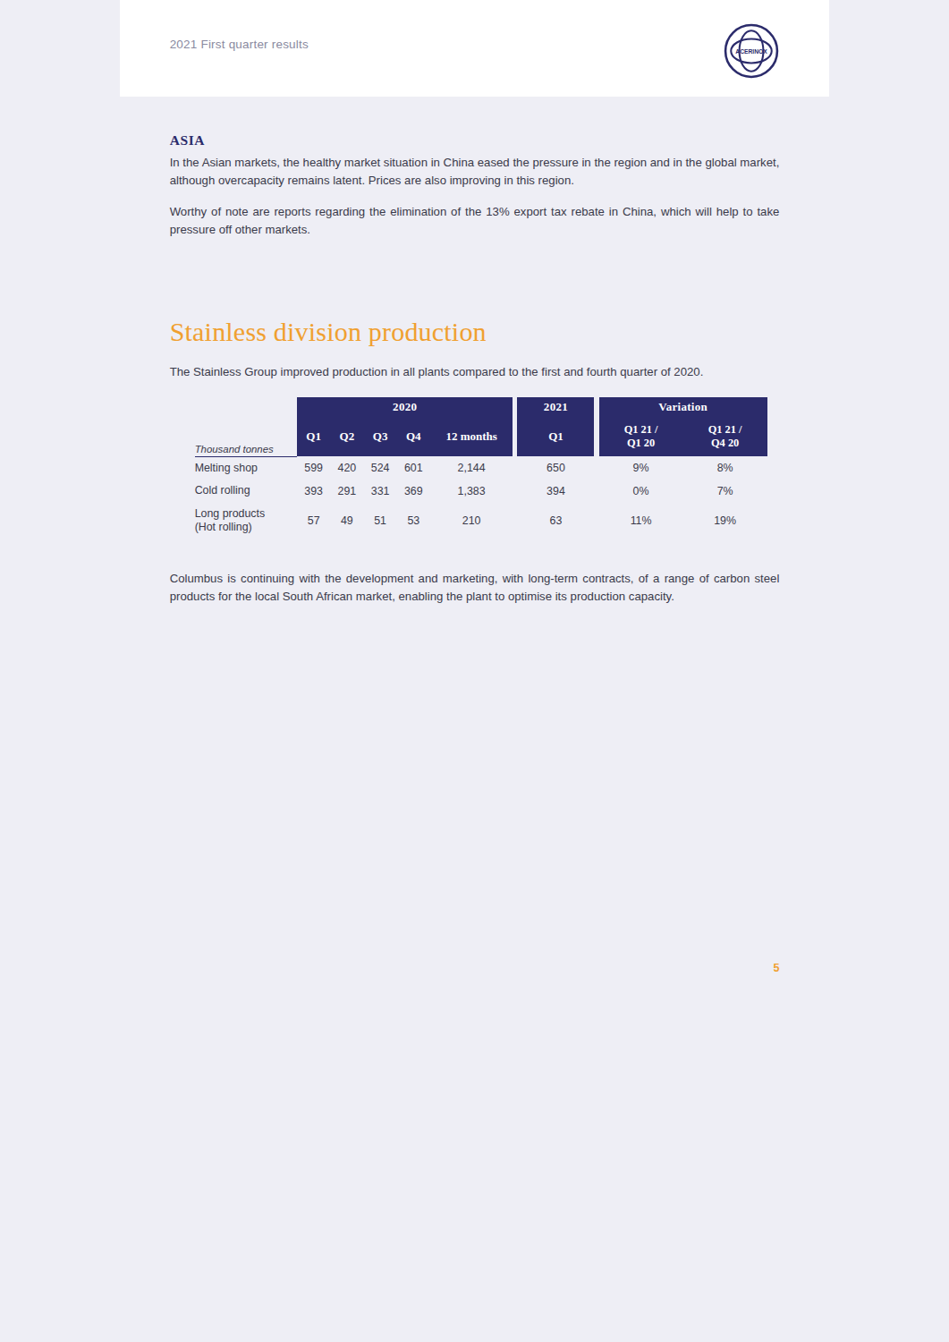2021 First quarter results
ACERINOX
ASIA
In the Asian markets, the healthy market situation in China eased the pressure in the region and in the global market, although overcapacity remains latent. Prices are also improving in this region.
Worthy of note are reports regarding the elimination of the 13% export tax rebate in China, which will help to take pressure off other markets.
Stainless division production
The Stainless Group improved production in all plants compared to the first and fourth quarter of 2020.
| | 2020 | | 2021 | | Variation |
| Thousand tonnes | Q1 | Q2 | Q3 | Q4 | 12 months | | Q1 | | Q1 21 / Q1 20 | Q1 21 / Q4 20 |
| Melting shop | 599 | 420 | 524 | 601 | 2,144 | | 650 | | 9% | 8% |
| Cold rolling | 393 | 291 | 331 | 369 | 1,383 | | 394 | | 0% | 7% |
| Long products (Hot rolling) | 57 | 49 | 51 | 53 | 210 | | 63 | | 11% | 19% |
Columbus is continuing with the development and marketing, with long-term contracts, of a range of carbon steel products for the local South African market, enabling the plant to optimise its production capacity.
5